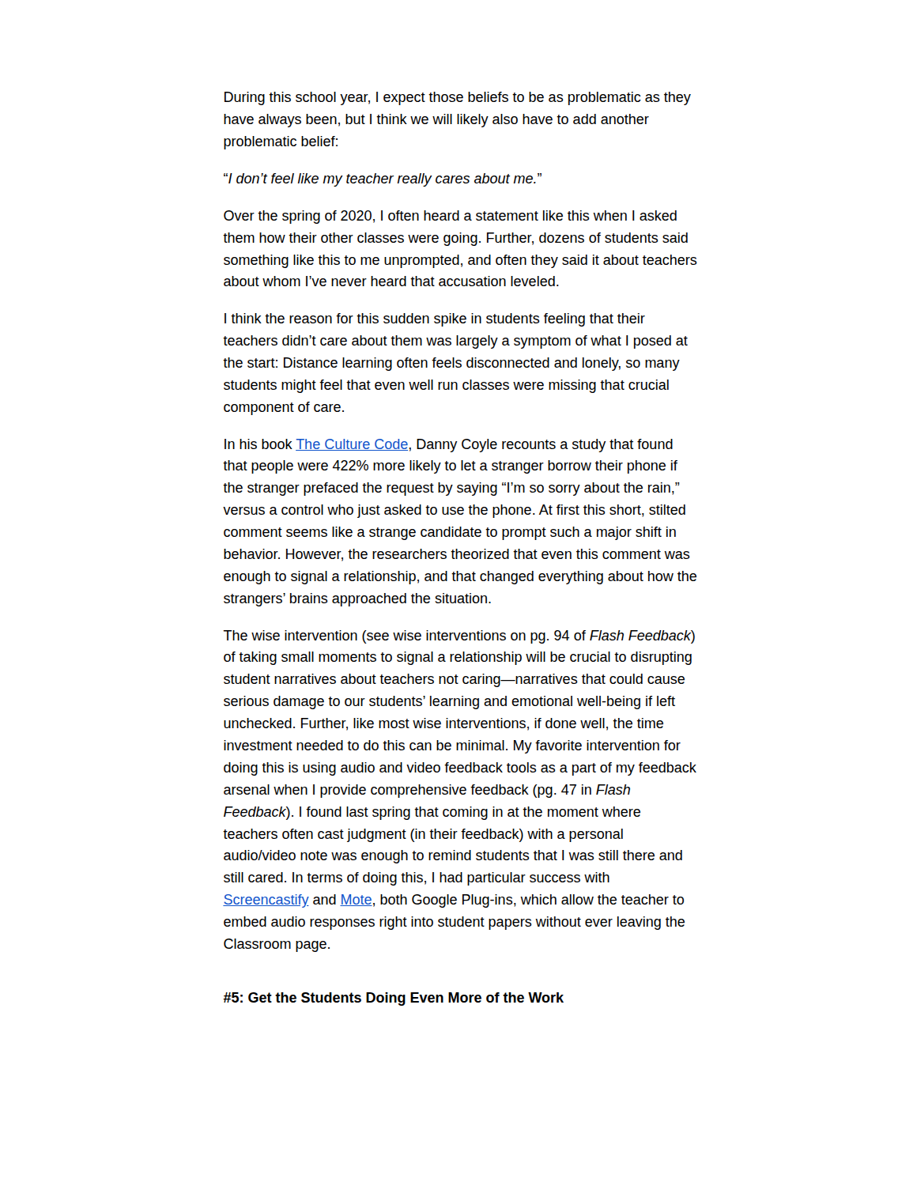During this school year, I expect those beliefs to be as problematic as they have always been, but I think we will likely also have to add another problematic belief:
“I don’t feel like my teacher really cares about me.”
Over the spring of 2020, I often heard a statement like this when I asked them how their other classes were going. Further, dozens of students said something like this to me unprompted, and often they said it about teachers about whom I’ve never heard that accusation leveled.
I think the reason for this sudden spike in students feeling that their teachers didn’t care about them was largely a symptom of what I posed at the start: Distance learning often feels disconnected and lonely, so many students might feel that even well run classes were missing that crucial component of care.
In his book The Culture Code, Danny Coyle recounts a study that found that people were 422% more likely to let a stranger borrow their phone if the stranger prefaced the request by saying “I’m so sorry about the rain,” versus a control who just asked to use the phone. At first this short, stilted comment seems like a strange candidate to prompt such a major shift in behavior. However, the researchers theorized that even this comment was enough to signal a relationship, and that changed everything about how the strangers’ brains approached the situation.
The wise intervention (see wise interventions on pg. 94 of Flash Feedback) of taking small moments to signal a relationship will be crucial to disrupting student narratives about teachers not caring—narratives that could cause serious damage to our students’ learning and emotional well-being if left unchecked. Further, like most wise interventions, if done well, the time investment needed to do this can be minimal. My favorite intervention for doing this is using audio and video feedback tools as a part of my feedback arsenal when I provide comprehensive feedback (pg. 47 in Flash Feedback). I found last spring that coming in at the moment where teachers often cast judgment (in their feedback) with a personal audio/video note was enough to remind students that I was still there and still cared. In terms of doing this, I had particular success with Screencastify and Mote, both Google Plug-ins, which allow the teacher to embed audio responses right into student papers without ever leaving the Classroom page.
#5: Get the Students Doing Even More of the Work